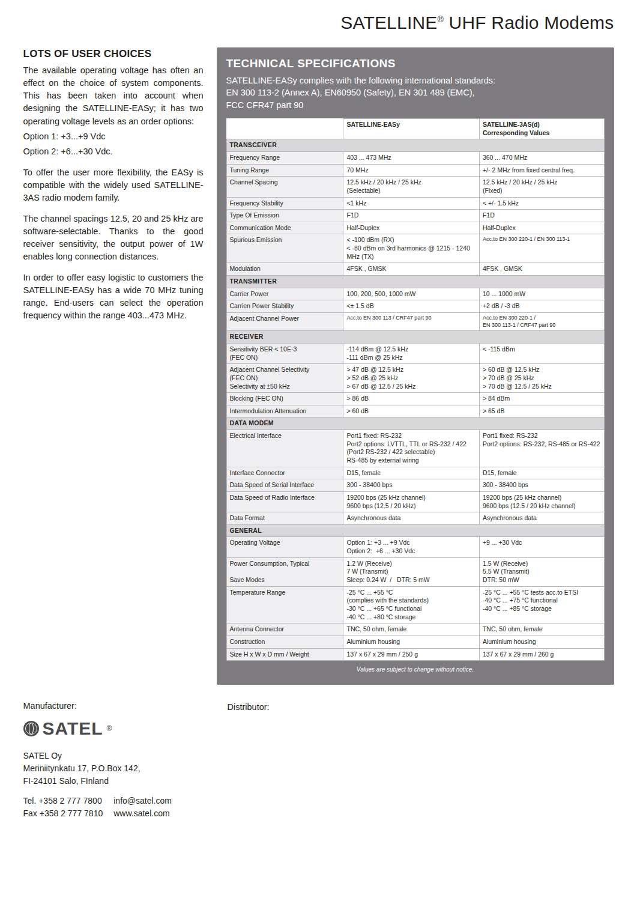SATELLINE® UHF Radio Modems
LOTS OF USER CHOICES
The available operating voltage has often an effect on the choice of system components. This has been taken into account when designing the SATELLINE-EASy; it has two operating voltage levels as an order options:
Option 1: +3...+9 Vdc
Option 2: +6...+30 Vdc.
To offer the user more flexibility, the EASy is compatible with the widely used SATELLINE-3AS radio modem family.
The channel spacings 12.5, 20 and 25 kHz are software-selectable. Thanks to the good receiver sensitivity, the output power of 1W enables long connection distances.
In order to offer easy logistic to customers the SATELLINE-EASy has a wide 70 MHz tuning range. End-users can select the operation frequency within the range 403...473 MHz.
TECHNICAL SPECIFICATIONS
SATELLINE-EASy complies with the following international standards:
EN 300 113-2 (Annex A), EN60950 (Safety), EN 301 489 (EMC),
FCC CFR47 part 90
| | SATELLINE-EASy | SATELLINE-3AS(d) Corresponding Values |
| --- | --- | --- |
| TRANSCEIVER |
| Frequency Range | 403 ... 473 MHz | 360 ... 470 MHz |
| Tuning Range | 70 MHz | +/- 2 MHz from fixed central freq. |
| Channel Spacing | 12.5 kHz / 20 kHz / 25 kHz (Selectable) | 12.5 kHz / 20 kHz / 25 kHz (Fixed) |
| Frequency Stability | <1 kHz | < +/- 1.5 kHz |
| Type Of Emission | F1D | F1D |
| Communication Mode | Half-Duplex | Half-Duplex |
| Spurious Emission | < -100 dBm (RX) < -80 dBm on 3rd harmonics @ 1215 - 1240 MHz (TX) | Acc.to EN 300 220-1 / EN 300 113-1 |
| Modulation | 4FSK , GMSK | 4FSK , GMSK |
| TRANSMITTER |
| Carrier Power | 100, 200, 500, 1000 mW | 10 ... 1000 mW |
| Carrien Power Stability | <± 1.5 dB | +2 dB / -3 dB |
| Adjacent Channel Power | Acc.to EN 300 113 / CRF47 part 90 | Acc.to EN 300 220-1 / EN 300 113-1 / CRF47 part 90 |
| RECEIVER |
| Sensitivity BER < 10E-3 (FEC ON) | -114 dBm @ 12.5 kHz -111 dBm @ 25 kHz | < -115 dBm |
| Adjacent Channel Selectivity (FEC ON) Selectivity at ±50 kHz | > 47 dB @ 12.5 kHz > 52 dB @ 25 kHz > 67 dB @ 12.5 / 25 kHz | > 60 dB @ 12.5 kHz > 70 dB @ 25 kHz > 70 dB @ 12.5 / 25 kHz |
| Blocking (FEC ON) | > 86 dB | > 84 dBm |
| Intermodulation Attenuation | > 60 dB | > 65 dB |
| DATA MODEM |
| Electrical Interface | Port1 fixed: RS-232 Port2 options: LVTTL, TTL or RS-232 / 422 (Port2 RS-232 / 422 selectable) RS-485 by external wiring | Port1 fixed: RS-232 Port2 options: RS-232, RS-485 or RS-422 |
| Interface Connector | D15, female | D15, female |
| Data Speed of Serial Interface | 300 - 38400 bps | 300 - 38400 bps |
| Data Speed of Radio Interface | 19200 bps (25 kHz channel) 9600 bps (12.5 / 20 kHz) | 19200 bps (25 kHz channel) 9600 bps (12.5 / 20 kHz channel) |
| Data Format | Asynchronous data | Asynchronous data |
| GENERAL |
| Operating Voltage | Option 1: +3 ... +9 Vdc Option 2: +6 ... +30 Vdc | +9 ... +30 Vdc |
| Power Consumption, Typical Save Modes | 1.2 W (Receive) 7 W (Transmit) Sleep: 0.24 W / DTR: 5 mW | 1.5 W (Receive) 5.5 W (Transmit) DTR: 50 mW |
| Temperature Range | -25 °C ... +55 °C (complies with the standards) -30 °C ... +65 °C functional -40 °C ... +80 °C storage | -25 °C ... +55 °C tests acc.to ETSI -40 °C ... +75 °C functional -40 °C ... +85 °C storage |
| Antenna Connector | TNC, 50 ohm, female | TNC, 50 ohm, female |
| Construction | Aluminium housing | Aluminium housing |
| Size H x W x D mm / Weight | 137 x 67 x 29 mm / 250 g | 137 x 67 x 29 mm / 260 g |
Values are subject to change without notice.
Manufacturer:
SATEL®
SATEL Oy
Meriniitynkatu 17, P.O.Box 142,
FI-24101 Salo, FInland
| Tel. +358 2 777 7800 | info@satel.com |
| Fax +358 2 777 7810 | www.satel.com |
Distributor: